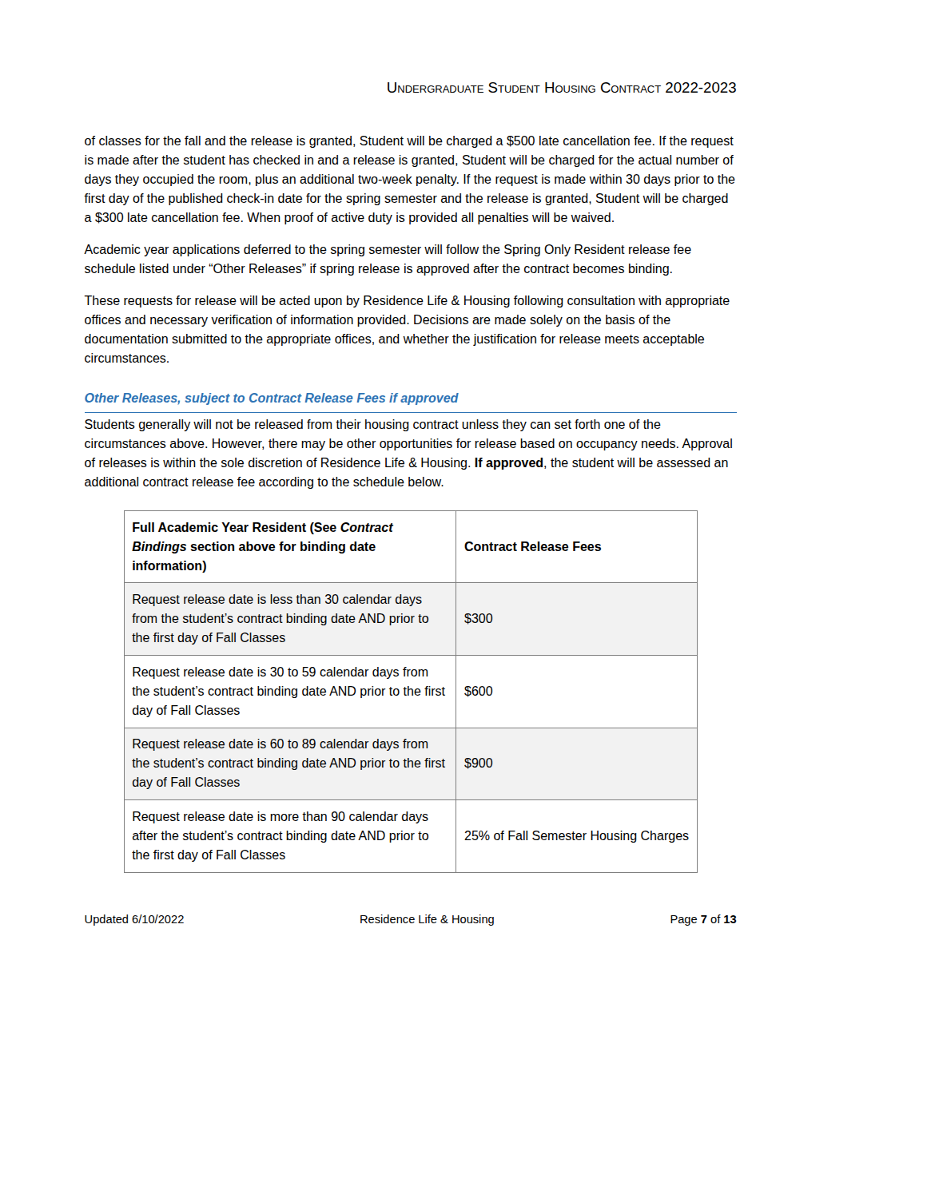Undergraduate Student Housing Contract 2022-2023
of classes for the fall and the release is granted, Student will be charged a $500 late cancellation fee. If the request is made after the student has checked in and a release is granted, Student will be charged for the actual number of days they occupied the room, plus an additional two-week penalty. If the request is made within 30 days prior to the first day of the published check-in date for the spring semester and the release is granted, Student will be charged a $300 late cancellation fee. When proof of active duty is provided all penalties will be waived.
Academic year applications deferred to the spring semester will follow the Spring Only Resident release fee schedule listed under “Other Releases” if spring release is approved after the contract becomes binding.
These requests for release will be acted upon by Residence Life & Housing following consultation with appropriate offices and necessary verification of information provided. Decisions are made solely on the basis of the documentation submitted to the appropriate offices, and whether the justification for release meets acceptable circumstances.
Other Releases, subject to Contract Release Fees if approved
Students generally will not be released from their housing contract unless they can set forth one of the circumstances above. However, there may be other opportunities for release based on occupancy needs. Approval of releases is within the sole discretion of Residence Life & Housing. If approved, the student will be assessed an additional contract release fee according to the schedule below.
| Full Academic Year Resident (See Contract Bindings section above for binding date information) | Contract Release Fees |
| --- | --- |
| Request release date is less than 30 calendar days from the student’s contract binding date AND prior to the first day of Fall Classes | $300 |
| Request release date is 30 to 59 calendar days from the student’s contract binding date AND prior to the first day of Fall Classes | $600 |
| Request release date is 60 to 89 calendar days from the student’s contract binding date AND prior to the first day of Fall Classes | $900 |
| Request release date is more than 90 calendar days after the student’s contract binding date AND prior to the first day of Fall Classes | 25% of Fall Semester Housing Charges |
Updated 6/10/2022
Residence Life & Housing
Page 7 of 13